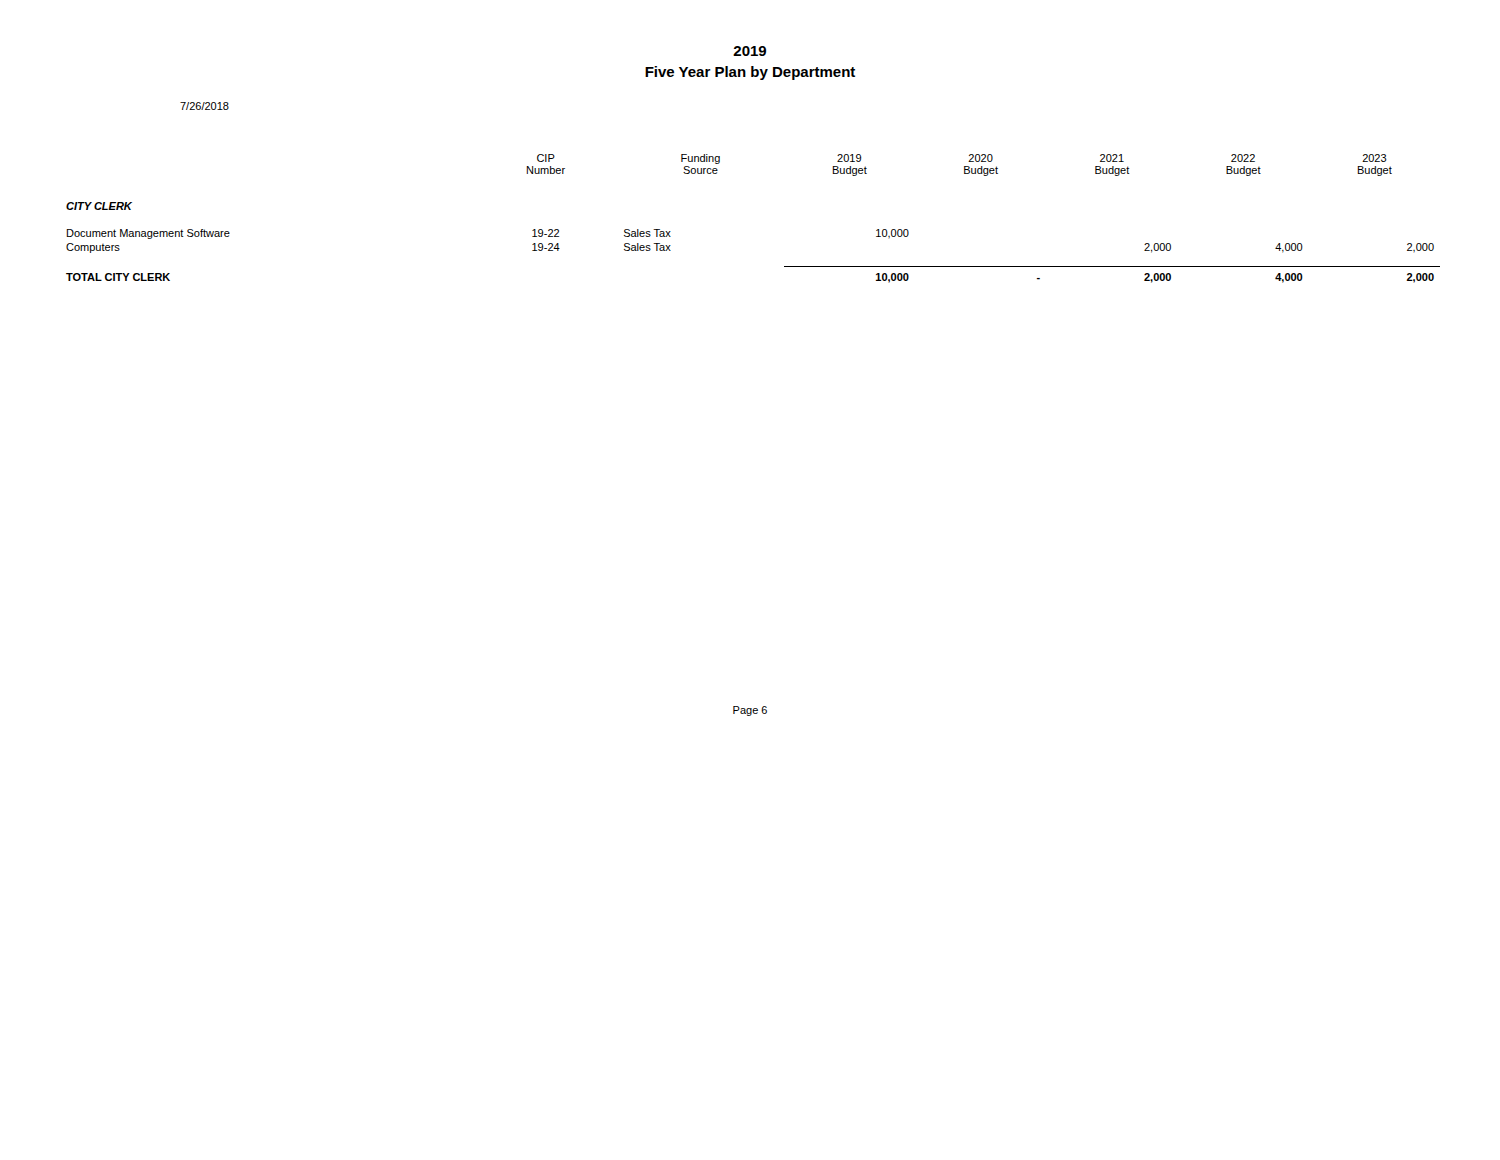2019
Five Year Plan by Department
7/26/2018
| | CIP Number | Funding Source | 2019 Budget | 2020 Budget | 2021 Budget | 2022 Budget | 2023 Budget |
| --- | --- | --- | --- | --- | --- | --- | --- |
| CITY CLERK |
| Document Management Software | 19-22 | Sales Tax | 10,000 | | | | |
| Computers | 19-24 | Sales Tax | | | 2,000 | 4,000 | 2,000 |
| TOTAL CITY CLERK | | | 10,000 | - | 2,000 | 4,000 | 2,000 |
Page 6